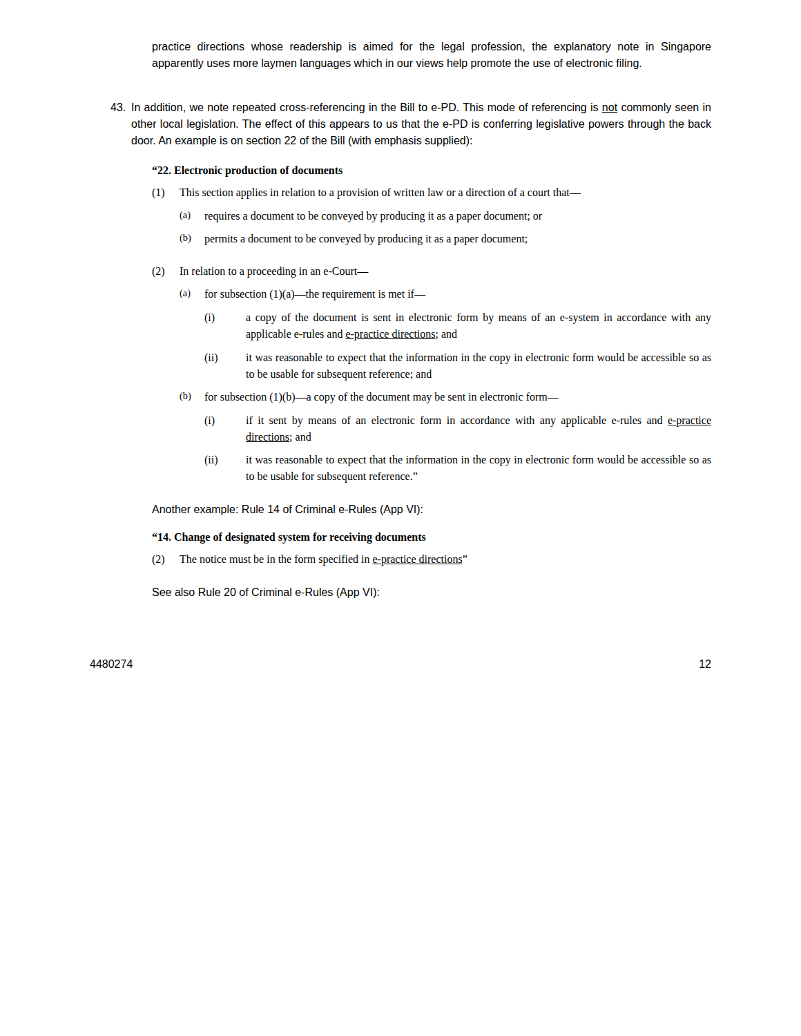practice directions whose readership is aimed for the legal profession, the explanatory note in Singapore apparently uses more laymen languages which in our views help promote the use of electronic filing.
43.
In addition, we note repeated cross-referencing in the Bill to e-PD. This mode of referencing is not commonly seen in other local legislation. The effect of this appears to us that the e-PD is conferring legislative powers through the back door. An example is on section 22 of the Bill (with emphasis supplied):
“22. Electronic production of documents
(1)
This section applies in relation to a provision of written law or a direction of a court that—
(a)
requires a document to be conveyed by producing it as a paper document; or
(b)
permits a document to be conveyed by producing it as a paper document;
(2)
In relation to a proceeding in an e-Court—
(a)
for subsection (1)(a)—the requirement is met if—
(i)
a copy of the document is sent in electronic form by means of an e-system in accordance with any applicable e-rules and e-practice directions; and
(ii)
it was reasonable to expect that the information in the copy in electronic form would be accessible so as to be usable for subsequent reference; and
(b)
for subsection (1)(b)—a copy of the document may be sent in electronic form—
(i)
if it sent by means of an electronic form in accordance with any applicable e-rules and e-practice directions; and
(ii)
it was reasonable to expect that the information in the copy in electronic form would be accessible so as to be usable for subsequent reference.”
Another example: Rule 14 of Criminal e-Rules (App VI):
“14. Change of designated system for receiving documents
(2)
The notice must be in the form specified in e-practice directions”
See also Rule 20 of Criminal e-Rules (App VI):
4480274
12